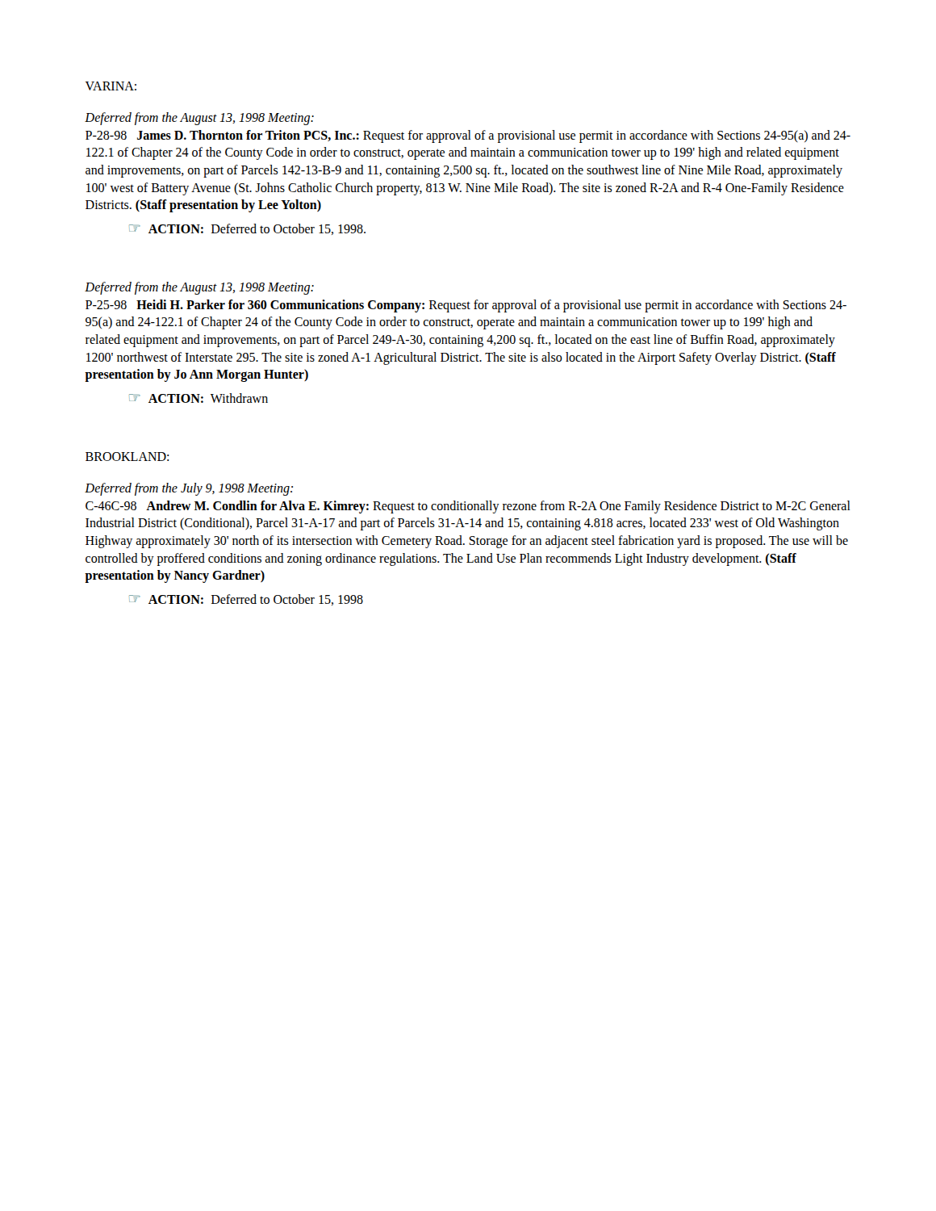VARINA:
Deferred from the August 13, 1998 Meeting:
P-28-98 James D. Thornton for Triton PCS, Inc.: Request for approval of a provisional use permit in accordance with Sections 24-95(a) and 24-122.1 of Chapter 24 of the County Code in order to construct, operate and maintain a communication tower up to 199' high and related equipment and improvements, on part of Parcels 142-13-B-9 and 11, containing 2,500 sq. ft., located on the southwest line of Nine Mile Road, approximately 100' west of Battery Avenue (St. Johns Catholic Church property, 813 W. Nine Mile Road). The site is zoned R-2A and R-4 One-Family Residence Districts. (Staff presentation by Lee Yolton)
☞ACTION: Deferred to October 15, 1998.
Deferred from the August 13, 1998 Meeting:
P-25-98 Heidi H. Parker for 360 Communications Company: Request for approval of a provisional use permit in accordance with Sections 24-95(a) and 24-122.1 of Chapter 24 of the County Code in order to construct, operate and maintain a communication tower up to 199' high and related equipment and improvements, on part of Parcel 249-A-30, containing 4,200 sq. ft., located on the east line of Buffin Road, approximately 1200' northwest of Interstate 295. The site is zoned A-1 Agricultural District. The site is also located in the Airport Safety Overlay District. (Staff presentation by Jo Ann Morgan Hunter)
☞ACTION: Withdrawn
BROOKLAND:
Deferred from the July 9, 1998 Meeting:
C-46C-98 Andrew M. Condlin for Alva E. Kimrey: Request to conditionally rezone from R-2A One Family Residence District to M-2C General Industrial District (Conditional), Parcel 31-A-17 and part of Parcels 31-A-14 and 15, containing 4.818 acres, located 233' west of Old Washington Highway approximately 30' north of its intersection with Cemetery Road. Storage for an adjacent steel fabrication yard is proposed. The use will be controlled by proffered conditions and zoning ordinance regulations. The Land Use Plan recommends Light Industry development. (Staff presentation by Nancy Gardner)
☞ACTION: Deferred to October 15, 1998